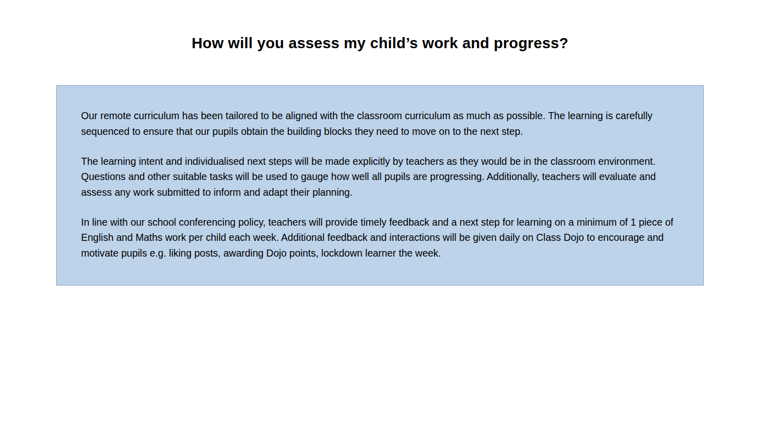How will you assess my child’s work and progress?
Our remote curriculum has been tailored to be aligned with the classroom curriculum as much as possible. The learning is carefully sequenced to ensure that our pupils obtain the building blocks they need to move on to the next step.
The learning intent and individualised next steps will be made explicitly by teachers as they would be in the classroom environment. Questions and other suitable tasks will be used to gauge how well all pupils are progressing. Additionally, teachers will evaluate and assess any work submitted to inform and adapt their planning.
In line with our school conferencing policy, teachers will provide timely feedback and a next step for learning on a minimum of 1 piece of English and Maths work per child each week. Additional feedback and interactions will be given daily on Class Dojo to encourage and motivate pupils e.g. liking posts, awarding Dojo points, lockdown learner the week.